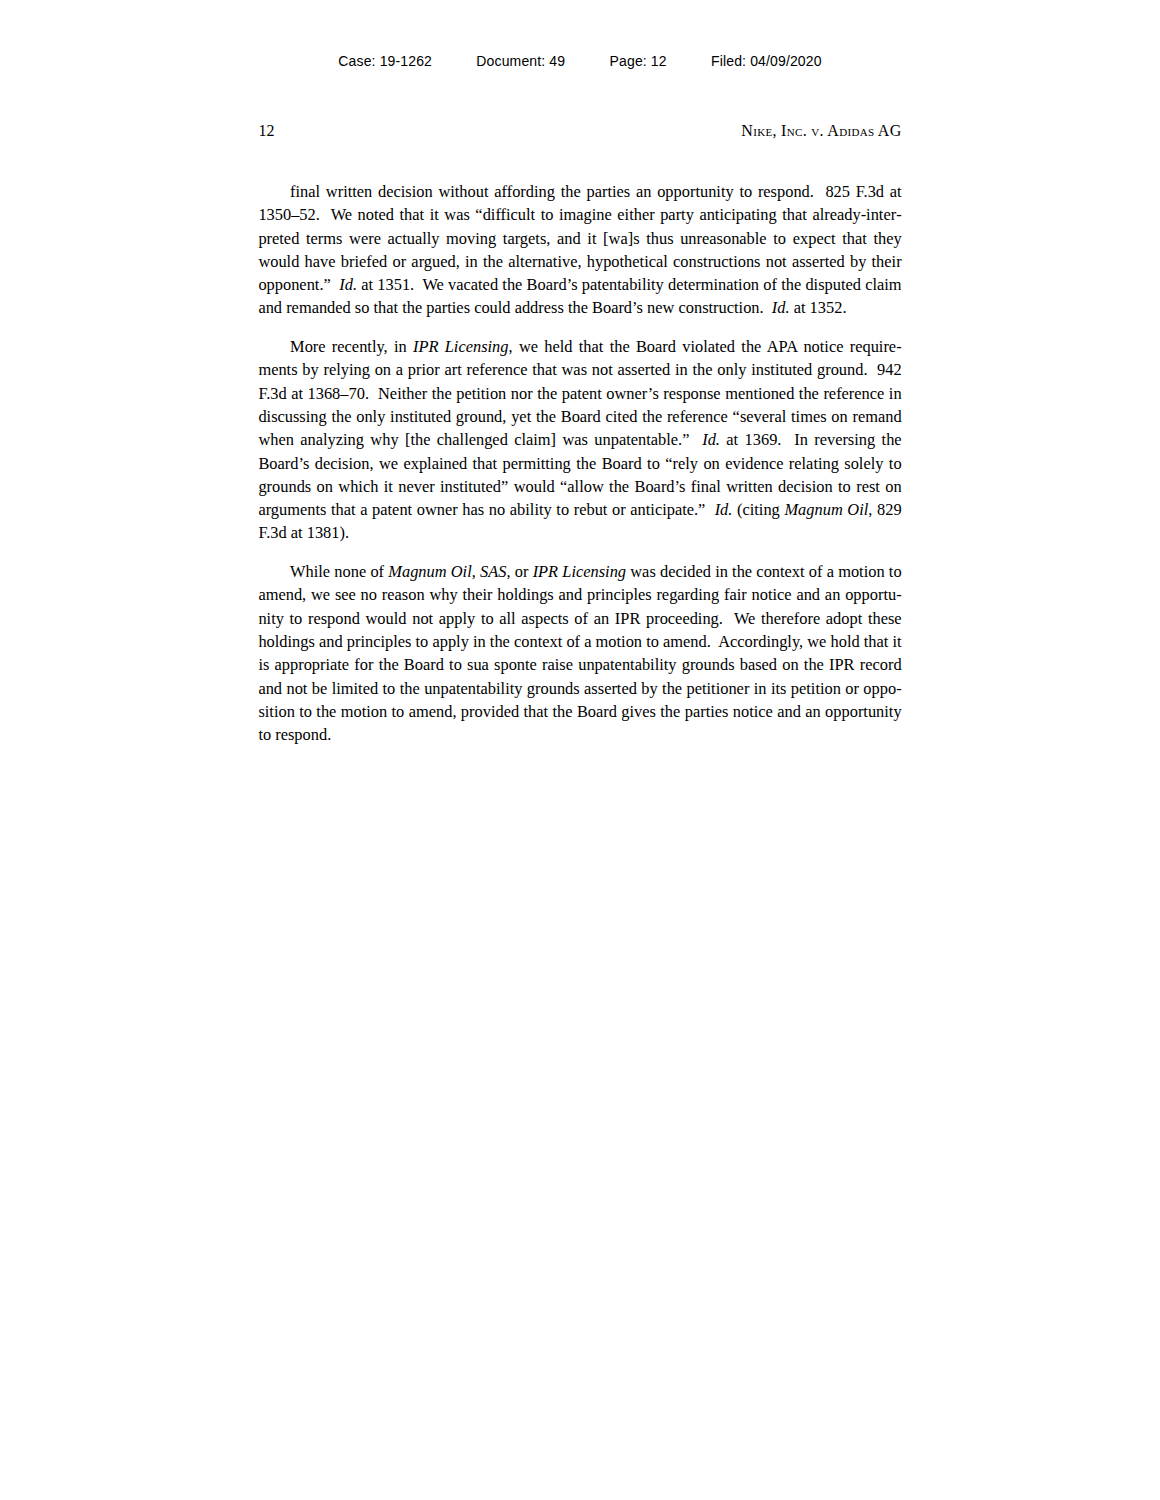Case: 19-1262 Document: 49 Page: 12 Filed: 04/09/2020
12 Nike, Inc. v. Adidas AG
final written decision without affording the parties an opportunity to respond. 825 F.3d at 1350–52. We noted that it was “difficult to imagine either party anticipating that already-interpreted terms were actually moving targets, and it [wa]s thus unreasonable to expect that they would have briefed or argued, in the alternative, hypothetical constructions not asserted by their opponent.” Id. at 1351. We vacated the Board’s patentability determination of the disputed claim and remanded so that the parties could address the Board’s new construction. Id. at 1352.
More recently, in IPR Licensing, we held that the Board violated the APA notice requirements by relying on a prior art reference that was not asserted in the only instituted ground. 942 F.3d at 1368–70. Neither the petition nor the patent owner’s response mentioned the reference in discussing the only instituted ground, yet the Board cited the reference “several times on remand when analyzing why [the challenged claim] was unpatentable.” Id. at 1369. In reversing the Board’s decision, we explained that permitting the Board to “rely on evidence relating solely to grounds on which it never instituted” would “allow the Board’s final written decision to rest on arguments that a patent owner has no ability to rebut or anticipate.” Id. (citing Magnum Oil, 829 F.3d at 1381).
While none of Magnum Oil, SAS, or IPR Licensing was decided in the context of a motion to amend, we see no reason why their holdings and principles regarding fair notice and an opportunity to respond would not apply to all aspects of an IPR proceeding. We therefore adopt these holdings and principles to apply in the context of a motion to amend. Accordingly, we hold that it is appropriate for the Board to sua sponte raise unpatentability grounds based on the IPR record and not be limited to the unpatentability grounds asserted by the petitioner in its petition or opposition to the motion to amend, provided that the Board gives the parties notice and an opportunity to respond.